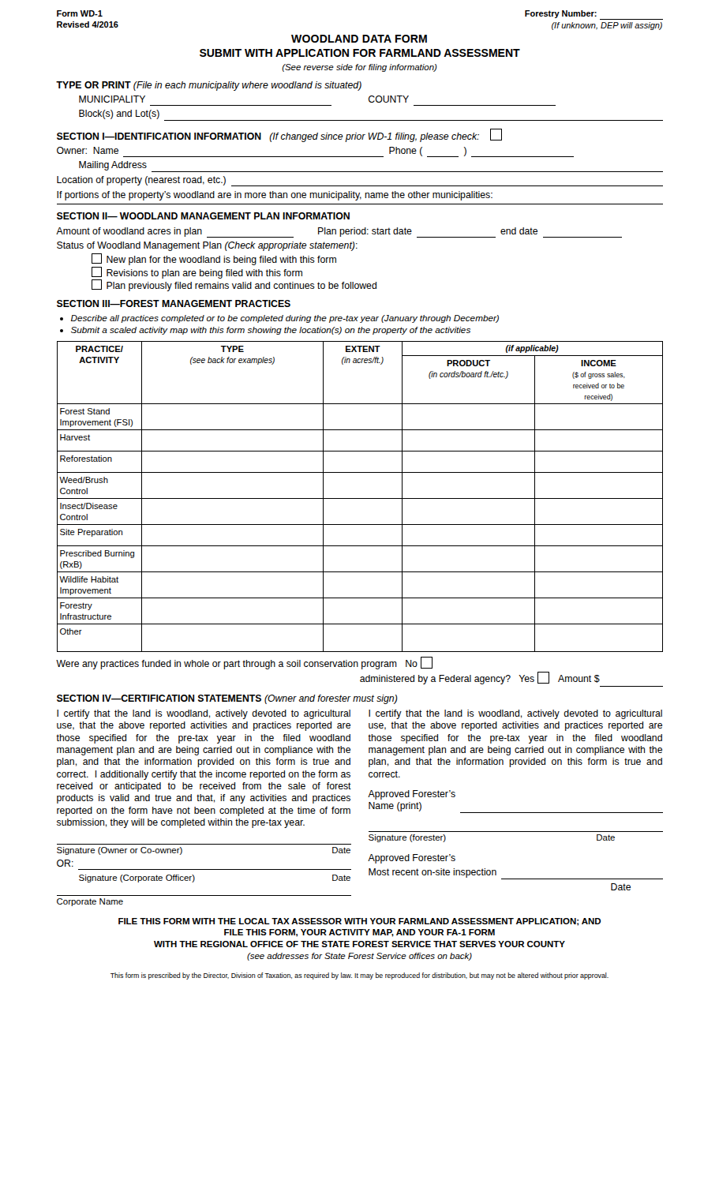Form WD-1
Revised 4/2016
Forestry Number:
(If unknown, DEP will assign)
WOODLAND DATA FORM
SUBMIT WITH APPLICATION FOR FARMLAND ASSESSMENT
(See reverse side for filing information)
TYPE OR PRINT (File in each municipality where woodland is situated)
MUNICIPALITY COUNTY
Block(s) and Lot(s)
SECTION I—IDENTIFICATION INFORMATION (If changed since prior WD-1 filing, please check:
Owner: Name Phone ( )
Mailing Address
Location of property (nearest road, etc.)
If portions of the property’s woodland are in more than one municipality, name the other municipalities:
SECTION II— WOODLAND MANAGEMENT PLAN INFORMATION
Amount of woodland acres in plan Plan period: start date end date
Status of Woodland Management Plan (Check appropriate statement):
New plan for the woodland is being filed with this form
Revisions to plan are being filed with this form
Plan previously filed remains valid and continues to be followed
SECTION III—FOREST MANAGEMENT PRACTICES
Describe all practices completed or to be completed during the pre-tax year (January through December)
Submit a scaled activity map with this form showing the location(s) on the property of the activities
| PRACTICE/ ACTIVITY | TYPE (see back for examples) | EXTENT (in acres/ft.) | (if applicable) |
| --- | --- | --- | --- |
| PRODUCT (in cords/board ft./etc.) | INCOME ($ of gross sales, received or to be received) |
| Forest Stand Improvement (FSI) | | | | |
| Harvest | | | | |
| Reforestation | | | | |
| Weed/Brush Control | | | | |
| Insect/Disease Control | | | | |
| Site Preparation | | | | |
| Prescribed Burning (RxB) | | | | |
| Wildlife Habitat Improvement | | | | |
| Forestry Infrastructure | | | | |
| Other | | | | |
Were any practices funded in whole or part through a soil conservation program No
administered by a Federal agency? Yes Amount $
SECTION IV—CERTIFICATION STATEMENTS (Owner and forester must sign)
I certify that the land is woodland, actively devoted to agricultural use, that the above reported activities and practices reported are those specified for the pre-tax year in the filed woodland management plan and are being carried out in compliance with the plan, and that the information provided on this form is true and correct. I additionally certify that the income reported on the form as received or anticipated to be received from the sale of forest products is valid and true and that, if any activities and practices reported on the form have not been completed at the time of form submission, they will be completed within the pre-tax year.
Signature (Owner or Co-owner) Date
OR:
Signature (Corporate Officer) Date
Corporate Name
I certify that the land is woodland, actively devoted to agricultural use, that the above reported activities and practices reported are those specified for the pre-tax year in the filed woodland management plan and are being carried out in compliance with the plan, and that the information provided on this form is true and correct.
Approved Forester’s
Name (print)
Signature (forester) Date
Approved Forester’s
Most recent on-site inspection
Date
FILE THIS FORM WITH THE LOCAL TAX ASSESSOR WITH YOUR FARMLAND ASSESSMENT APPLICATION; AND
FILE THIS FORM, YOUR ACTIVITY MAP, AND YOUR FA-1 FORM
WITH THE REGIONAL OFFICE OF THE STATE FOREST SERVICE THAT SERVES YOUR COUNTY
(see addresses for State Forest Service offices on back)
This form is prescribed by the Director, Division of Taxation, as required by law. It may be reproduced for distribution, but may not be altered without prior approval.